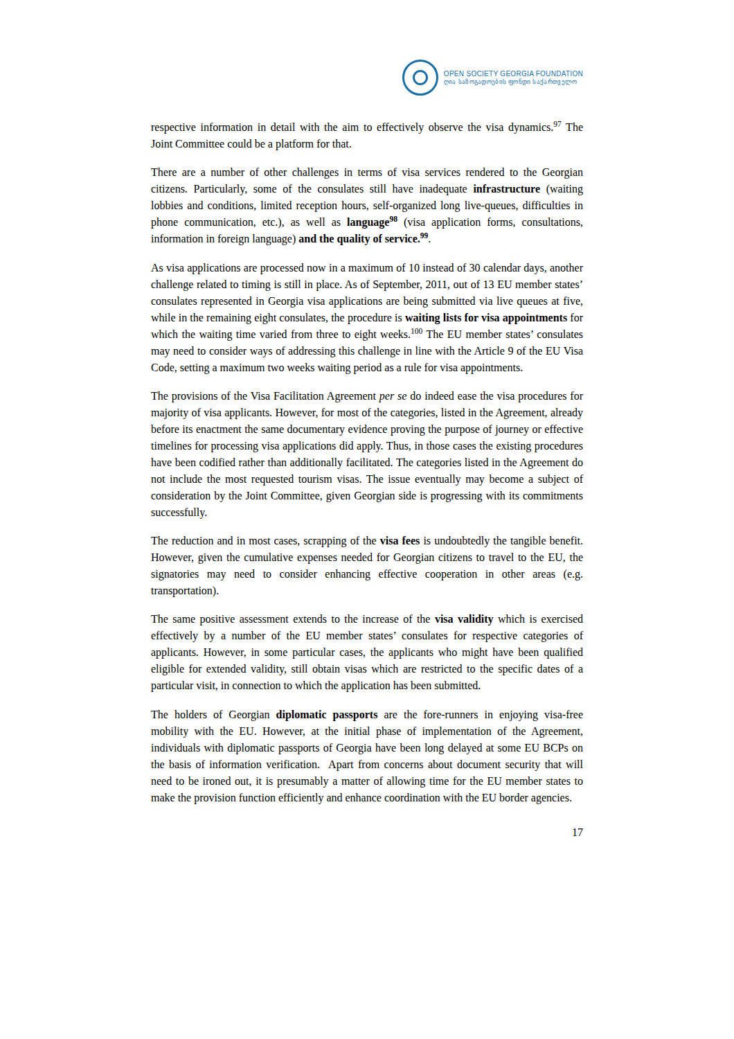OPEN SOCIETY GEORGIA FOUNDATION
ღია საზოგადოების ფონდი საქართველო
respective information in detail with the aim to effectively observe the visa dynamics.97 The Joint Committee could be a platform for that.
There are a number of other challenges in terms of visa services rendered to the Georgian citizens. Particularly, some of the consulates still have inadequate infrastructure (waiting lobbies and conditions, limited reception hours, self-organized long live-queues, difficulties in phone communication, etc.), as well as language98 (visa application forms, consultations, information in foreign language) and the quality of service.99.
As visa applications are processed now in a maximum of 10 instead of 30 calendar days, another challenge related to timing is still in place. As of September, 2011, out of 13 EU member states’ consulates represented in Georgia visa applications are being submitted via live queues at five, while in the remaining eight consulates, the procedure is waiting lists for visa appointments for which the waiting time varied from three to eight weeks.100 The EU member states’ consulates may need to consider ways of addressing this challenge in line with the Article 9 of the EU Visa Code, setting a maximum two weeks waiting period as a rule for visa appointments.
The provisions of the Visa Facilitation Agreement per se do indeed ease the visa procedures for majority of visa applicants. However, for most of the categories, listed in the Agreement, already before its enactment the same documentary evidence proving the purpose of journey or effective timelines for processing visa applications did apply. Thus, in those cases the existing procedures have been codified rather than additionally facilitated. The categories listed in the Agreement do not include the most requested tourism visas. The issue eventually may become a subject of consideration by the Joint Committee, given Georgian side is progressing with its commitments successfully.
The reduction and in most cases, scrapping of the visa fees is undoubtedly the tangible benefit. However, given the cumulative expenses needed for Georgian citizens to travel to the EU, the signatories may need to consider enhancing effective cooperation in other areas (e.g. transportation).
The same positive assessment extends to the increase of the visa validity which is exercised effectively by a number of the EU member states’ consulates for respective categories of applicants. However, in some particular cases, the applicants who might have been qualified eligible for extended validity, still obtain visas which are restricted to the specific dates of a particular visit, in connection to which the application has been submitted.
The holders of Georgian diplomatic passports are the fore-runners in enjoying visa-free mobility with the EU. However, at the initial phase of implementation of the Agreement, individuals with diplomatic passports of Georgia have been long delayed at some EU BCPs on the basis of information verification. Apart from concerns about document security that will need to be ironed out, it is presumably a matter of allowing time for the EU member states to make the provision function efficiently and enhance coordination with the EU border agencies.
17